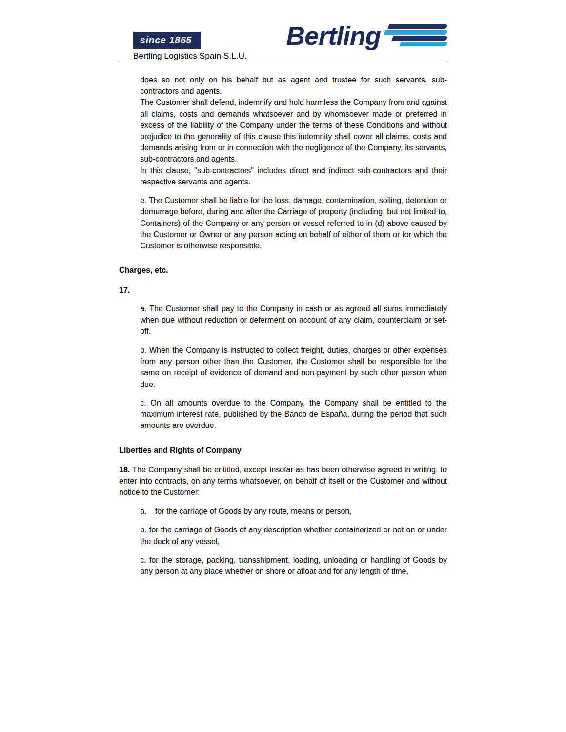since 1865
Bertling
Bertling Logistics Spain S.L.U.
does so not only on his behalf but as agent and trustee for such servants, sub-contractors and agents.
The Customer shall defend, indemnify and hold harmless the Company from and against all claims, costs and demands whatsoever and by whomsoever made or preferred in excess of the liability of the Company under the terms of these Conditions and without prejudice to the generality of this clause this indemnity shall cover all claims, costs and demands arising from or in connection with the negligence of the Company, its servants, sub-contractors and agents.
In this clause, "sub-contractors" includes direct and indirect sub-contractors and their respective servants and agents.
e. The Customer shall be liable for the loss, damage, contamination, soiling, detention or demurrage before, during and after the Carriage of property (including, but not limited to, Containers) of the Company or any person or vessel referred to in (d) above caused by the Customer or Owner or any person acting on behalf of either of them or for which the Customer is otherwise responsible.
Charges, etc.
17.
a. The Customer shall pay to the Company in cash or as agreed all sums immediately when due without reduction or deferment on account of any claim, counterclaim or set-off.
b. When the Company is instructed to collect freight, duties, charges or other expenses from any person other than the Customer, the Customer shall be responsible for the same on receipt of evidence of demand and non-payment by such other person when due.
c. On all amounts overdue to the Company, the Company shall be entitled to the maximum interest rate, published by the Banco de España, during the period that such amounts are overdue.
Liberties and Rights of Company
18. The Company shall be entitled, except insofar as has been otherwise agreed in writing, to enter into contracts, on any terms whatsoever, on behalf of itself or the Customer and without notice to the Customer:
a. for the carriage of Goods by any route, means or person,
b. for the carriage of Goods of any description whether containerized or not on or under the deck of any vessel,
c. for the storage, packing, transshipment, loading, unloading or handling of Goods by any person at any place whether on shore or afloat and for any length of time,